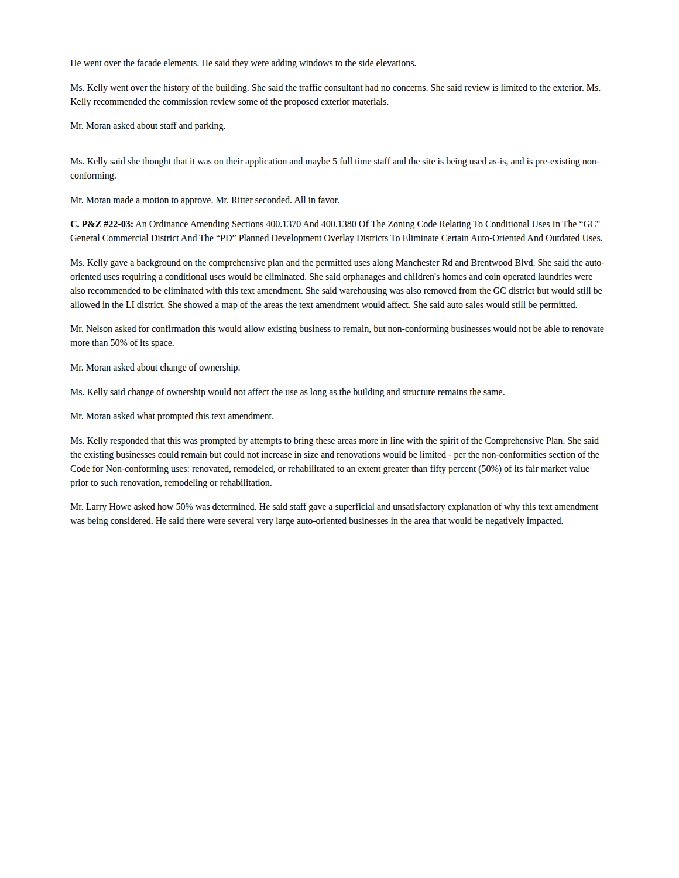He went over the facade elements. He said they were adding windows to the side elevations.
Ms. Kelly went over the history of the building. She said the traffic consultant had no concerns. She said review is limited to the exterior. Ms. Kelly recommended the commission review some of the proposed exterior materials.
Mr. Moran asked about staff and parking.
Ms. Kelly said she thought that it was on their application and maybe 5 full time staff and the site is being used as-is, and is pre-existing non-conforming.
Mr. Moran made a motion to approve. Mr. Ritter seconded. All in favor.
C. P&Z #22-03: An Ordinance Amending Sections 400.1370 And 400.1380 Of The Zoning Code Relating To Conditional Uses In The “GC" General Commercial District And The “PD” Planned Development Overlay Districts To Eliminate Certain Auto-Oriented And Outdated Uses.
Ms. Kelly gave a background on the comprehensive plan and the permitted uses along Manchester Rd and Brentwood Blvd. She said the auto-oriented uses requiring a conditional uses would be eliminated. She said orphanages and children's homes and coin operated laundries were also recommended to be eliminated with this text amendment. She said warehousing was also removed from the GC district but would still be allowed in the LI district. She showed a map of the areas the text amendment would affect. She said auto sales would still be permitted.
Mr. Nelson asked for confirmation this would allow existing business to remain, but non-conforming businesses would not be able to renovate more than 50% of its space.
Mr. Moran asked about change of ownership.
Ms. Kelly said change of ownership would not affect the use as long as the building and structure remains the same.
Mr. Moran asked what prompted this text amendment.
Ms. Kelly responded that this was prompted by attempts to bring these areas more in line with the spirit of the Comprehensive Plan. She said the existing businesses could remain but could not increase in size and renovations would be limited - per the non-conformities section of the Code for Non-conforming uses: renovated, remodeled, or rehabilitated to an extent greater than fifty percent (50%) of its fair market value prior to such renovation, remodeling or rehabilitation.
Mr. Larry Howe asked how 50% was determined. He said staff gave a superficial and unsatisfactory explanation of why this text amendment was being considered. He said there were several very large auto-oriented businesses in the area that would be negatively impacted.